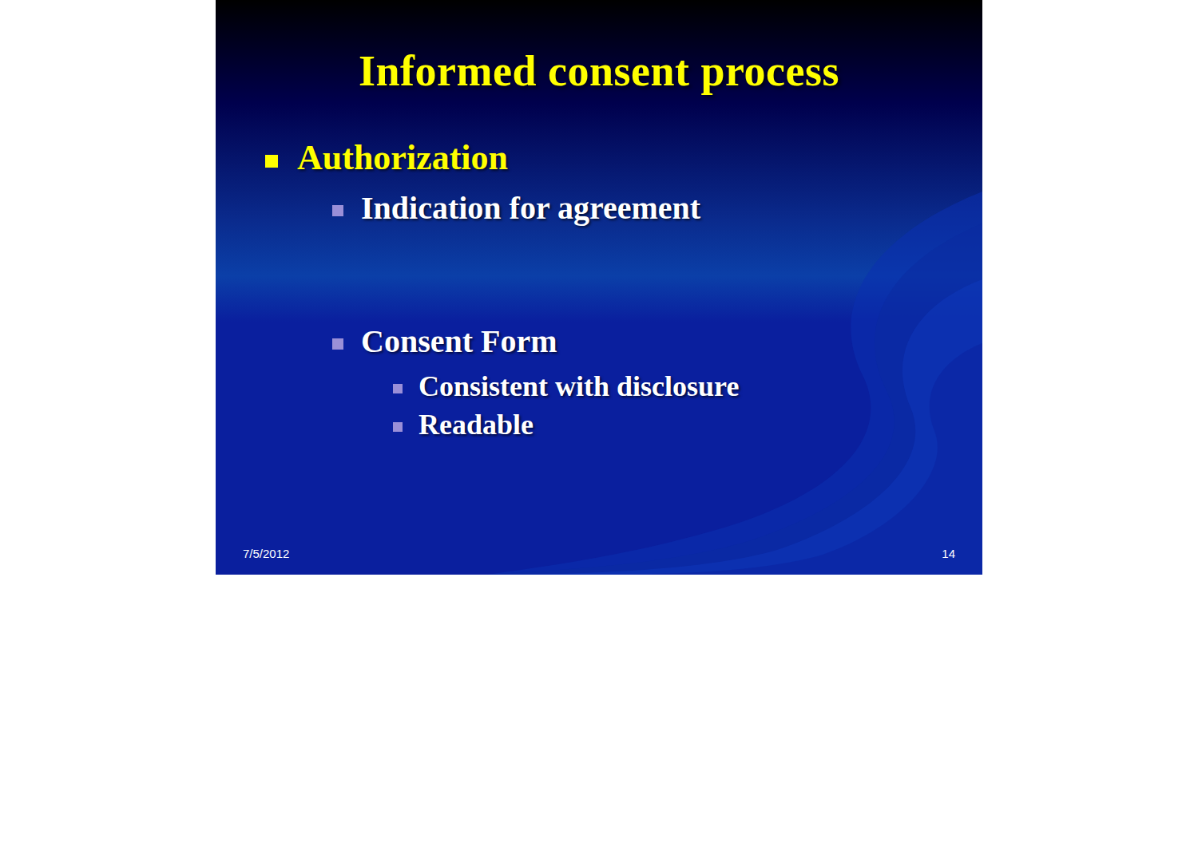Informed consent process
Authorization
Indication for agreement
Consent Form
Consistent with disclosure
Readable
7/5/2012 14